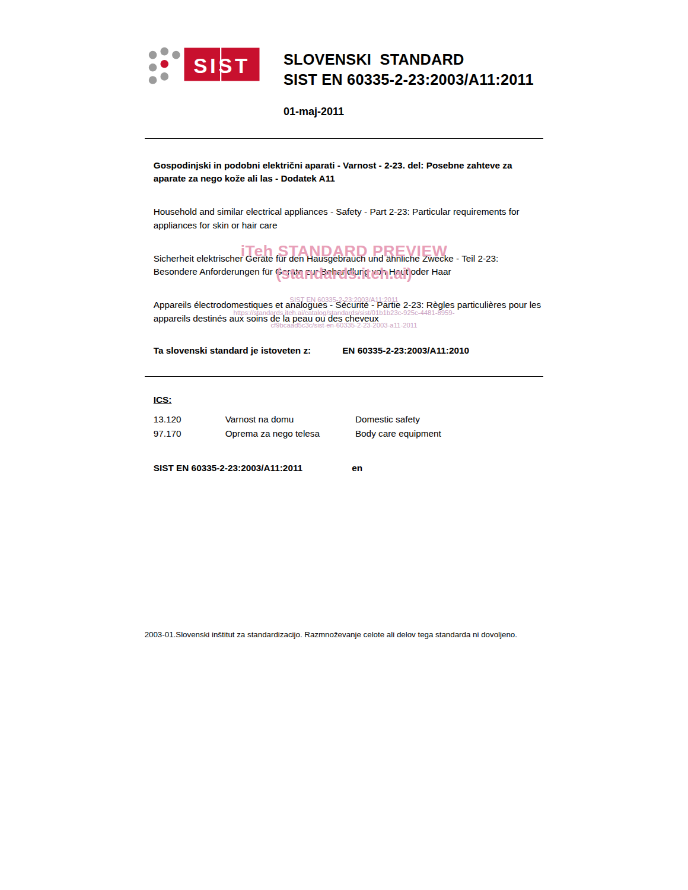SIST
SLOVENSKI STANDARD
SIST EN 60335-2-23:2003/A11:2011
01-maj-2011
iTeh STANDARD PREVIEW
(standards.iteh.ai)
SIST EN 60335-2-23:2003/A11:2011
https://standards.iteh.ai/catalog/standards/sist/01b1b23c-925c-4481-8959-
cf9bcaad5c3c/sist-en-60335-2-23-2003-a11-2011
Gospodinjski in podobni električni aparati - Varnost - 2-23. del: Posebne zahteve za aparate za nego kože ali las - Dodatek A11
Household and similar electrical appliances - Safety - Part 2-23: Particular requirements for appliances for skin or hair care
Sicherheit elektrischer Geräte für den Hausgebrauch und ähnliche Zwecke - Teil 2-23: Besondere Anforderungen für Geräte zur Behandlung von Haut oder Haar
Appareils électrodomestiques et analogues - Sécurité - Partie 2-23: Règles particulières pour les appareils destinés aux soins de la peau ou des cheveux
Ta slovenski standard je istoveten z: EN 60335-2-23:2003/A11:2010
ICS:
| 13.120 | Varnost na domu | Domestic safety |
| 97.170 | Oprema za nego telesa | Body care equipment |
SIST EN 60335-2-23:2003/A11:2011en
2003-01.Slovenski inštitut za standardizacijo. Razmnoževanje celote ali delov tega standarda ni dovoljeno.